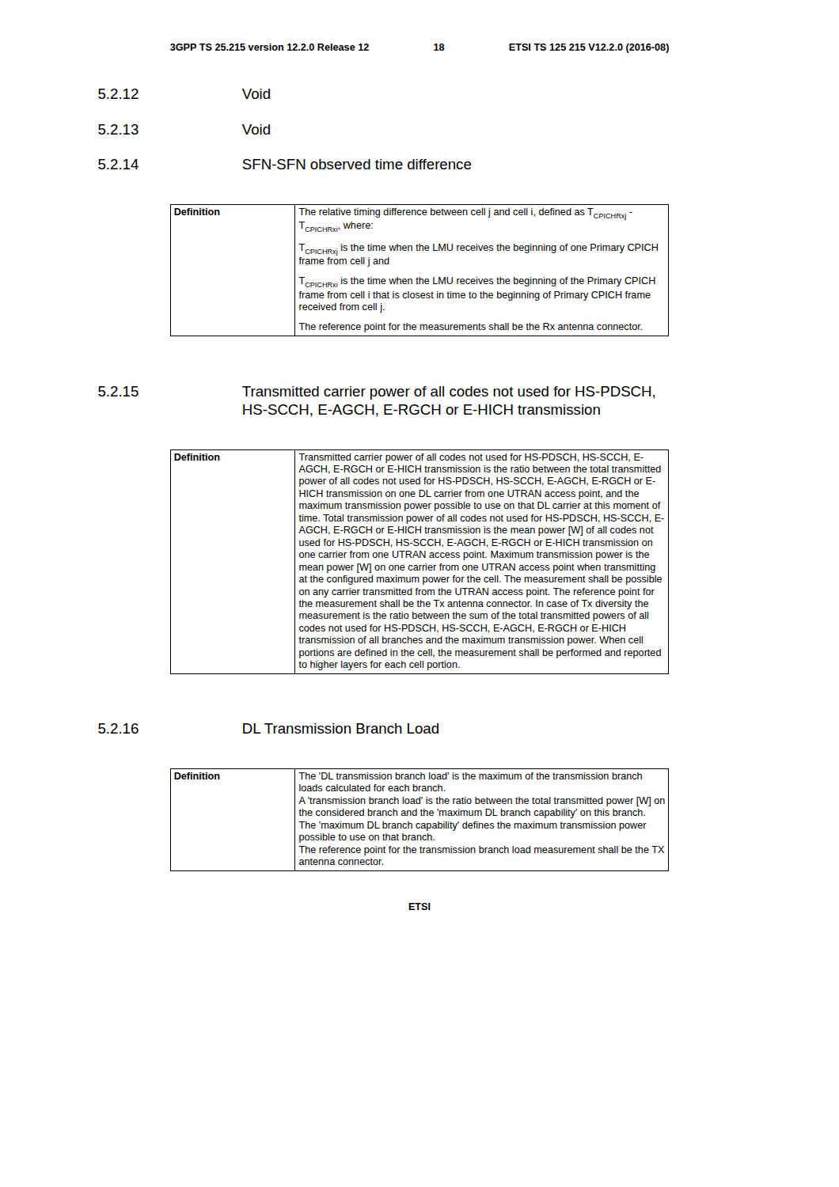3GPP TS 25.215 version 12.2.0 Release 12
18
ETSI TS 125 215 V12.2.0 (2016-08)
5.2.12 Void
5.2.13 Void
5.2.14 SFN-SFN observed time difference
| Definition | The relative timing difference between cell j and cell i, defined as T CPICHRxj - T CPICHRxi , where: T CPICHRxj is the time when the LMU receives the beginning of one Primary CPICH frame from cell j and T CPICHRxi is the time when the LMU receives the beginning of the Primary CPICH frame from cell i that is closest in time to the beginning of Primary CPICH frame received from cell j. The reference point for the measurements shall be the Rx antenna connector. |
5.2.15 Transmitted carrier power of all codes not used for HS-PDSCH, HS-SCCH, E-AGCH, E-RGCH or E-HICH transmission
| Definition | Transmitted carrier power of all codes not used for HS-PDSCH, HS-SCCH, E-AGCH, E-RGCH or E-HICH transmission is the ratio between the total transmitted power of all codes not used for HS-PDSCH, HS-SCCH, E-AGCH, E-RGCH or E-HICH transmission on one DL carrier from one UTRAN access point, and the maximum transmission power possible to use on that DL carrier at this moment of time. Total transmission power of all codes not used for HS-PDSCH, HS-SCCH, E-AGCH, E-RGCH or E-HICH transmission is the mean power [W] of all codes not used for HS-PDSCH, HS-SCCH, E-AGCH, E-RGCH or E-HICH transmission on one carrier from one UTRAN access point. Maximum transmission power is the mean power [W] on one carrier from one UTRAN access point when transmitting at the configured maximum power for the cell. The measurement shall be possible on any carrier transmitted from the UTRAN access point. The reference point for the measurement shall be the Tx antenna connector. In case of Tx diversity the measurement is the ratio between the sum of the total transmitted powers of all codes not used for HS-PDSCH, HS-SCCH, E-AGCH, E-RGCH or E-HICH transmission of all branches and the maximum transmission power. When cell portions are defined in the cell, the measurement shall be performed and reported to higher layers for each cell portion. |
5.2.16 DL Transmission Branch Load
| Definition | The 'DL transmission branch load' is the maximum of the transmission branch loads calculated for each branch. A 'transmission branch load' is the ratio between the total transmitted power [W] on the considered branch and the 'maximum DL branch capability' on this branch. The 'maximum DL branch capability' defines the maximum transmission power possible to use on that branch. The reference point for the transmission branch load measurement shall be the TX antenna connector. |
ETSI